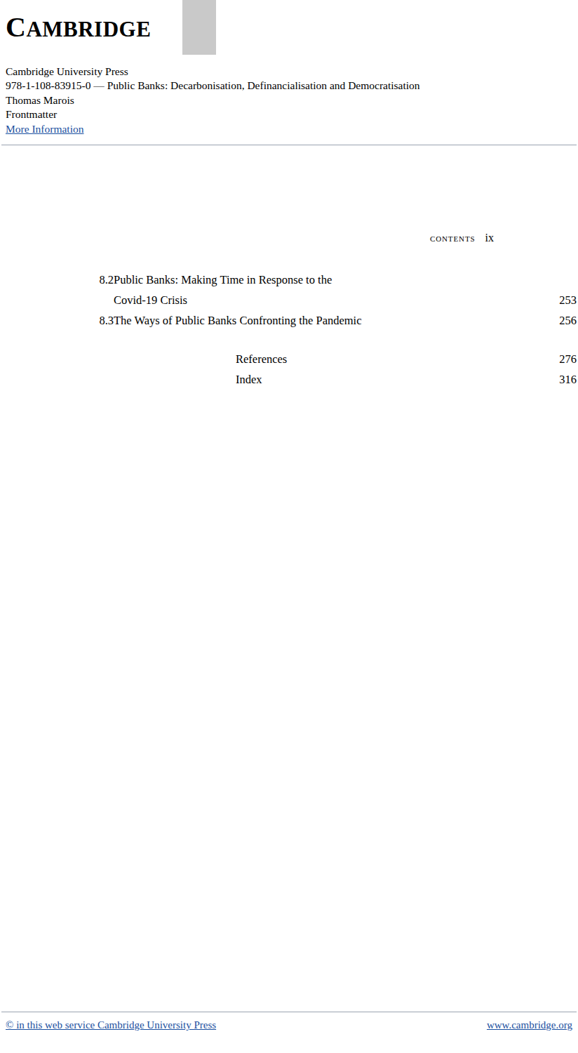CAMBRIDGE
Cambridge University Press
978-1-108-83915-0 — Public Banks: Decarbonisation, Definancialisation and Democratisation
Thomas Marois
Frontmatter
More Information
contentsix
| 8.2 | Public Banks: Making Time in Response to the | |
| | Covid-19 Crisis | 253 |
| 8.3 | The Ways of Public Banks Confronting the Pandemic | 256 |
| | References | 276 |
| | Index | 316 |
© in this web service Cambridge University Press
www.cambridge.org